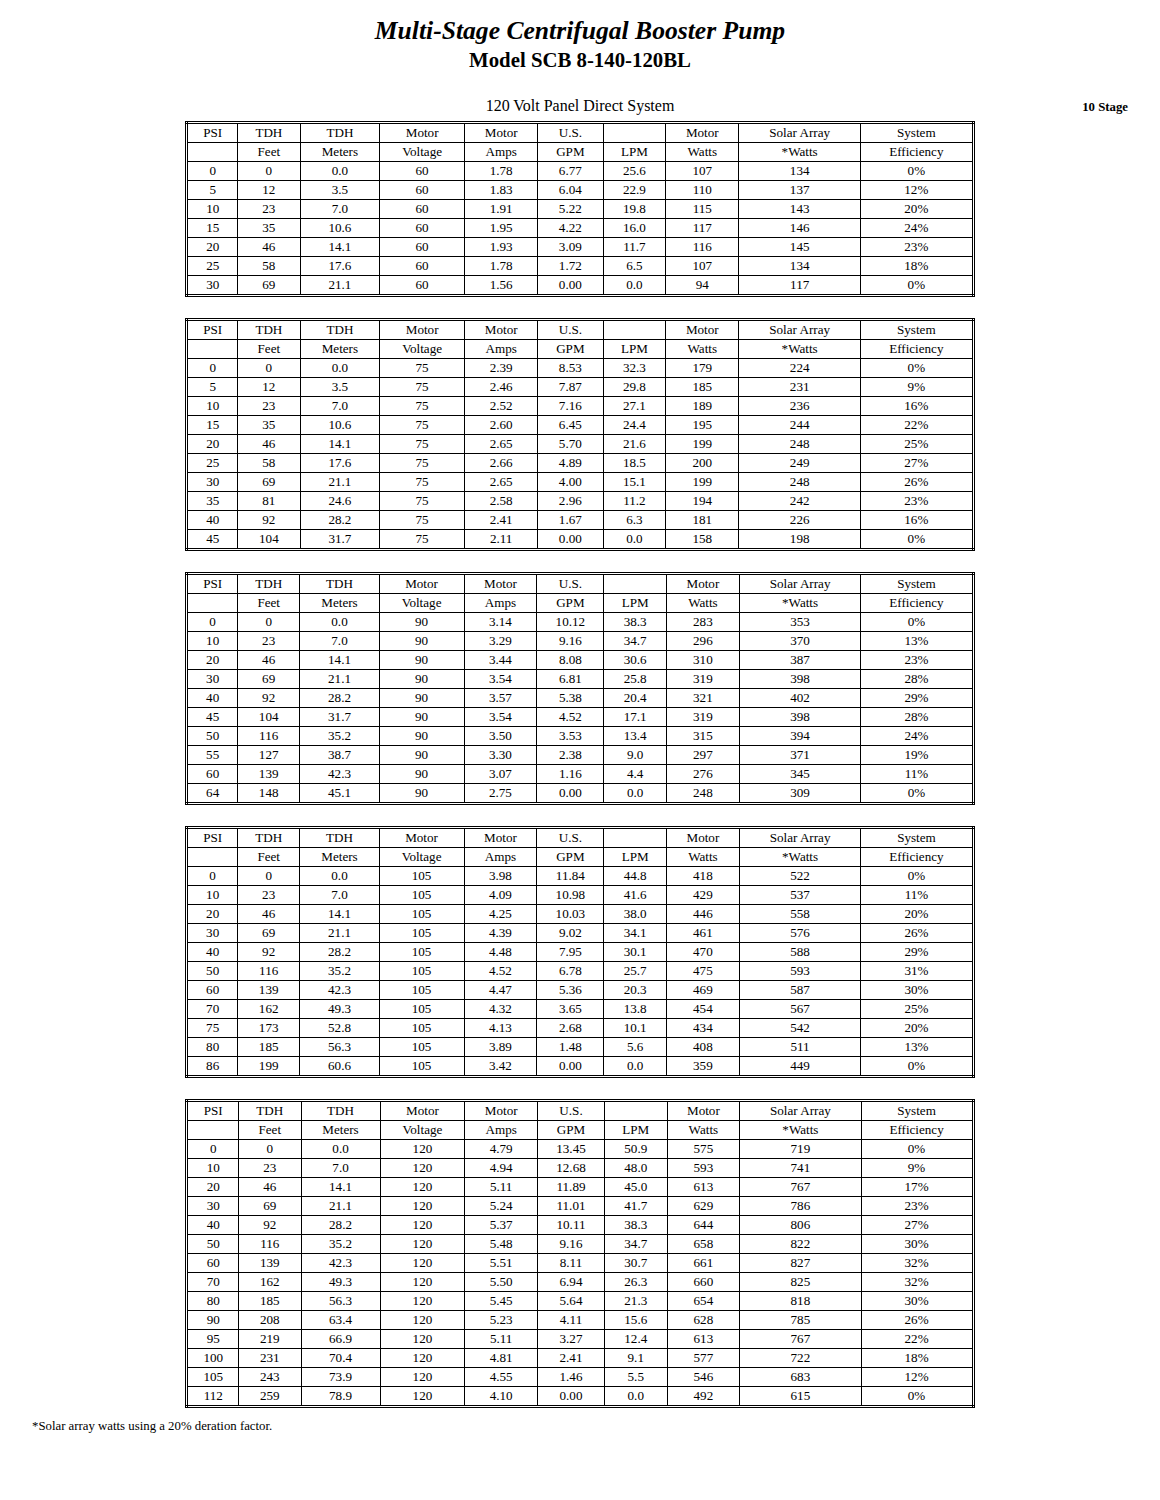Multi-Stage Centrifugal Booster Pump
Model SCB 8-140-120BL
120 Volt Panel Direct System 10 Stage
| PSI | TDH | TDH | Motor | Motor | U.S. | | Motor | Solar Array | System |
| --- | --- | --- | --- | --- | --- | --- | --- | --- | --- |
| | Feet | Meters | Voltage | Amps | GPM | LPM | Watts | *Watts | Efficiency |
| 0 | 0 | 0.0 | 60 | 1.78 | 6.77 | 25.6 | 107 | 134 | 0% |
| 5 | 12 | 3.5 | 60 | 1.83 | 6.04 | 22.9 | 110 | 137 | 12% |
| 10 | 23 | 7.0 | 60 | 1.91 | 5.22 | 19.8 | 115 | 143 | 20% |
| 15 | 35 | 10.6 | 60 | 1.95 | 4.22 | 16.0 | 117 | 146 | 24% |
| 20 | 46 | 14.1 | 60 | 1.93 | 3.09 | 11.7 | 116 | 145 | 23% |
| 25 | 58 | 17.6 | 60 | 1.78 | 1.72 | 6.5 | 107 | 134 | 18% |
| 30 | 69 | 21.1 | 60 | 1.56 | 0.00 | 0.0 | 94 | 117 | 0% |
| PSI | TDH | TDH | Motor | Motor | U.S. | | Motor | Solar Array | System |
| --- | --- | --- | --- | --- | --- | --- | --- | --- | --- |
| | Feet | Meters | Voltage | Amps | GPM | LPM | Watts | *Watts | Efficiency |
| 0 | 0 | 0.0 | 75 | 2.39 | 8.53 | 32.3 | 179 | 224 | 0% |
| 5 | 12 | 3.5 | 75 | 2.46 | 7.87 | 29.8 | 185 | 231 | 9% |
| 10 | 23 | 7.0 | 75 | 2.52 | 7.16 | 27.1 | 189 | 236 | 16% |
| 15 | 35 | 10.6 | 75 | 2.60 | 6.45 | 24.4 | 195 | 244 | 22% |
| 20 | 46 | 14.1 | 75 | 2.65 | 5.70 | 21.6 | 199 | 248 | 25% |
| 25 | 58 | 17.6 | 75 | 2.66 | 4.89 | 18.5 | 200 | 249 | 27% |
| 30 | 69 | 21.1 | 75 | 2.65 | 4.00 | 15.1 | 199 | 248 | 26% |
| 35 | 81 | 24.6 | 75 | 2.58 | 2.96 | 11.2 | 194 | 242 | 23% |
| 40 | 92 | 28.2 | 75 | 2.41 | 1.67 | 6.3 | 181 | 226 | 16% |
| 45 | 104 | 31.7 | 75 | 2.11 | 0.00 | 0.0 | 158 | 198 | 0% |
| PSI | TDH | TDH | Motor | Motor | U.S. | | Motor | Solar Array | System |
| --- | --- | --- | --- | --- | --- | --- | --- | --- | --- |
| | Feet | Meters | Voltage | Amps | GPM | LPM | Watts | *Watts | Efficiency |
| 0 | 0 | 0.0 | 90 | 3.14 | 10.12 | 38.3 | 283 | 353 | 0% |
| 10 | 23 | 7.0 | 90 | 3.29 | 9.16 | 34.7 | 296 | 370 | 13% |
| 20 | 46 | 14.1 | 90 | 3.44 | 8.08 | 30.6 | 310 | 387 | 23% |
| 30 | 69 | 21.1 | 90 | 3.54 | 6.81 | 25.8 | 319 | 398 | 28% |
| 40 | 92 | 28.2 | 90 | 3.57 | 5.38 | 20.4 | 321 | 402 | 29% |
| 45 | 104 | 31.7 | 90 | 3.54 | 4.52 | 17.1 | 319 | 398 | 28% |
| 50 | 116 | 35.2 | 90 | 3.50 | 3.53 | 13.4 | 315 | 394 | 24% |
| 55 | 127 | 38.7 | 90 | 3.30 | 2.38 | 9.0 | 297 | 371 | 19% |
| 60 | 139 | 42.3 | 90 | 3.07 | 1.16 | 4.4 | 276 | 345 | 11% |
| 64 | 148 | 45.1 | 90 | 2.75 | 0.00 | 0.0 | 248 | 309 | 0% |
| PSI | TDH | TDH | Motor | Motor | U.S. | | Motor | Solar Array | System |
| --- | --- | --- | --- | --- | --- | --- | --- | --- | --- |
| | Feet | Meters | Voltage | Amps | GPM | LPM | Watts | *Watts | Efficiency |
| 0 | 0 | 0.0 | 105 | 3.98 | 11.84 | 44.8 | 418 | 522 | 0% |
| 10 | 23 | 7.0 | 105 | 4.09 | 10.98 | 41.6 | 429 | 537 | 11% |
| 20 | 46 | 14.1 | 105 | 4.25 | 10.03 | 38.0 | 446 | 558 | 20% |
| 30 | 69 | 21.1 | 105 | 4.39 | 9.02 | 34.1 | 461 | 576 | 26% |
| 40 | 92 | 28.2 | 105 | 4.48 | 7.95 | 30.1 | 470 | 588 | 29% |
| 50 | 116 | 35.2 | 105 | 4.52 | 6.78 | 25.7 | 475 | 593 | 31% |
| 60 | 139 | 42.3 | 105 | 4.47 | 5.36 | 20.3 | 469 | 587 | 30% |
| 70 | 162 | 49.3 | 105 | 4.32 | 3.65 | 13.8 | 454 | 567 | 25% |
| 75 | 173 | 52.8 | 105 | 4.13 | 2.68 | 10.1 | 434 | 542 | 20% |
| 80 | 185 | 56.3 | 105 | 3.89 | 1.48 | 5.6 | 408 | 511 | 13% |
| 86 | 199 | 60.6 | 105 | 3.42 | 0.00 | 0.0 | 359 | 449 | 0% |
| PSI | TDH | TDH | Motor | Motor | U.S. | | Motor | Solar Array | System |
| --- | --- | --- | --- | --- | --- | --- | --- | --- | --- |
| | Feet | Meters | Voltage | Amps | GPM | LPM | Watts | *Watts | Efficiency |
| 0 | 0 | 0.0 | 120 | 4.79 | 13.45 | 50.9 | 575 | 719 | 0% |
| 10 | 23 | 7.0 | 120 | 4.94 | 12.68 | 48.0 | 593 | 741 | 9% |
| 20 | 46 | 14.1 | 120 | 5.11 | 11.89 | 45.0 | 613 | 767 | 17% |
| 30 | 69 | 21.1 | 120 | 5.24 | 11.01 | 41.7 | 629 | 786 | 23% |
| 40 | 92 | 28.2 | 120 | 5.37 | 10.11 | 38.3 | 644 | 806 | 27% |
| 50 | 116 | 35.2 | 120 | 5.48 | 9.16 | 34.7 | 658 | 822 | 30% |
| 60 | 139 | 42.3 | 120 | 5.51 | 8.11 | 30.7 | 661 | 827 | 32% |
| 70 | 162 | 49.3 | 120 | 5.50 | 6.94 | 26.3 | 660 | 825 | 32% |
| 80 | 185 | 56.3 | 120 | 5.45 | 5.64 | 21.3 | 654 | 818 | 30% |
| 90 | 208 | 63.4 | 120 | 5.23 | 4.11 | 15.6 | 628 | 785 | 26% |
| 95 | 219 | 66.9 | 120 | 5.11 | 3.27 | 12.4 | 613 | 767 | 22% |
| 100 | 231 | 70.4 | 120 | 4.81 | 2.41 | 9.1 | 577 | 722 | 18% |
| 105 | 243 | 73.9 | 120 | 4.55 | 1.46 | 5.5 | 546 | 683 | 12% |
| 112 | 259 | 78.9 | 120 | 4.10 | 0.00 | 0.0 | 492 | 615 | 0% |
*Solar array watts using a 20% deration factor.